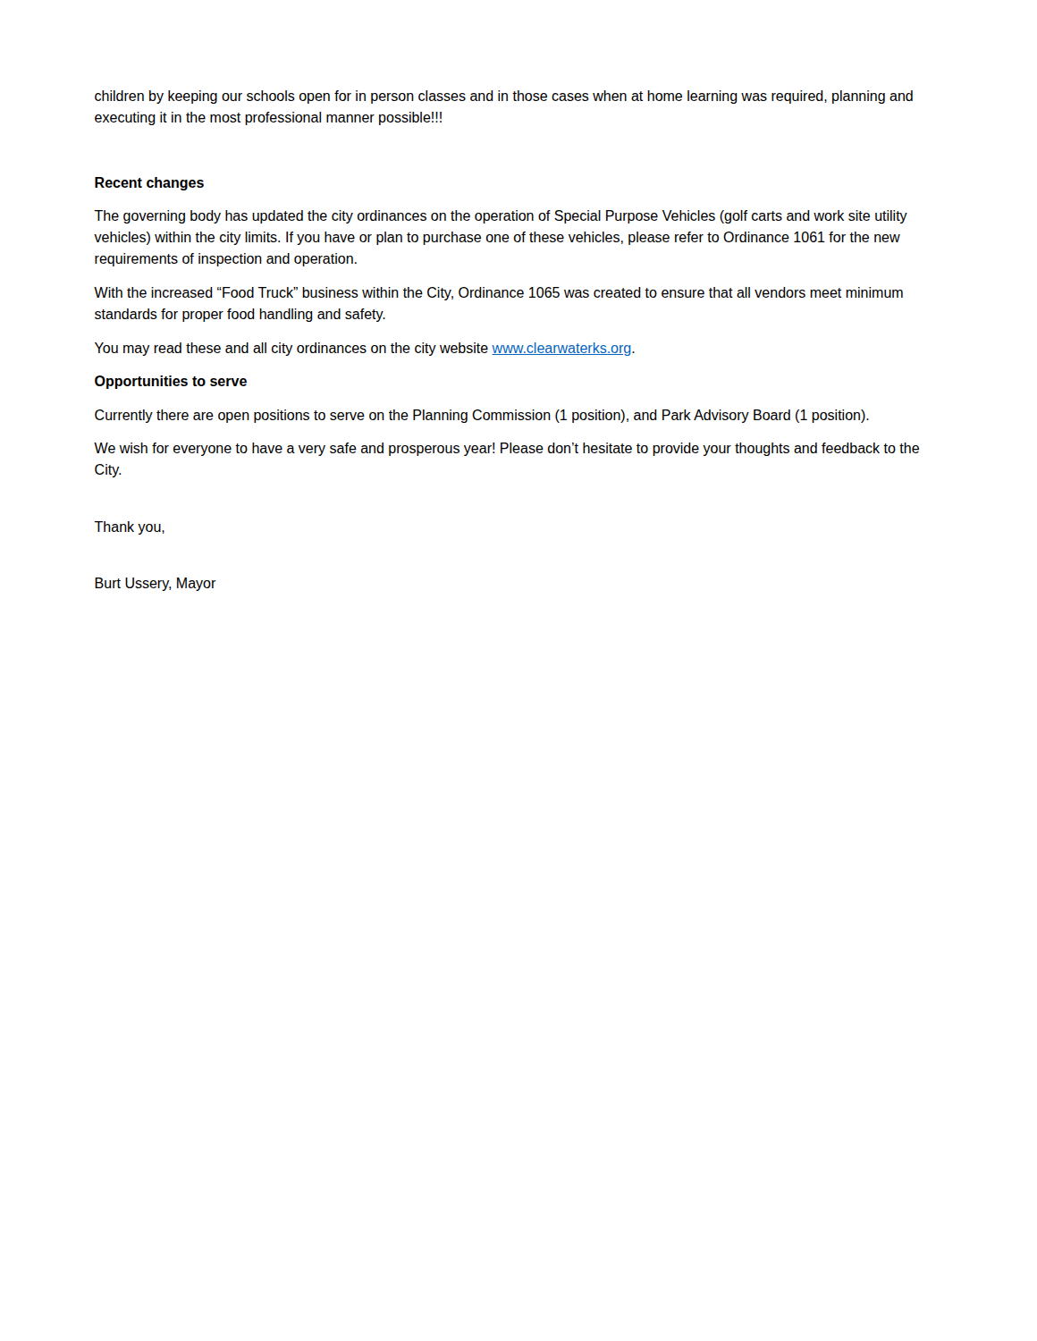children by keeping our schools open for in person classes and in those cases when at home learning was required, planning and executing it in the most professional manner possible!!!
Recent changes
The governing body has updated the city ordinances on the operation of Special Purpose Vehicles (golf carts and work site utility vehicles) within the city limits. If you have or plan to purchase one of these vehicles, please refer to Ordinance 1061 for the new requirements of inspection and operation.
With the increased “Food Truck” business within the City, Ordinance 1065 was created to ensure that all vendors meet minimum standards for proper food handling and safety.
You may read these and all city ordinances on the city website www.clearwaterks.org.
Opportunities to serve
Currently there are open positions to serve on the Planning Commission (1 position), and Park Advisory Board (1 position).
We wish for everyone to have a very safe and prosperous year! Please don’t hesitate to provide your thoughts and feedback to the City.
Thank you,
Burt Ussery, Mayor